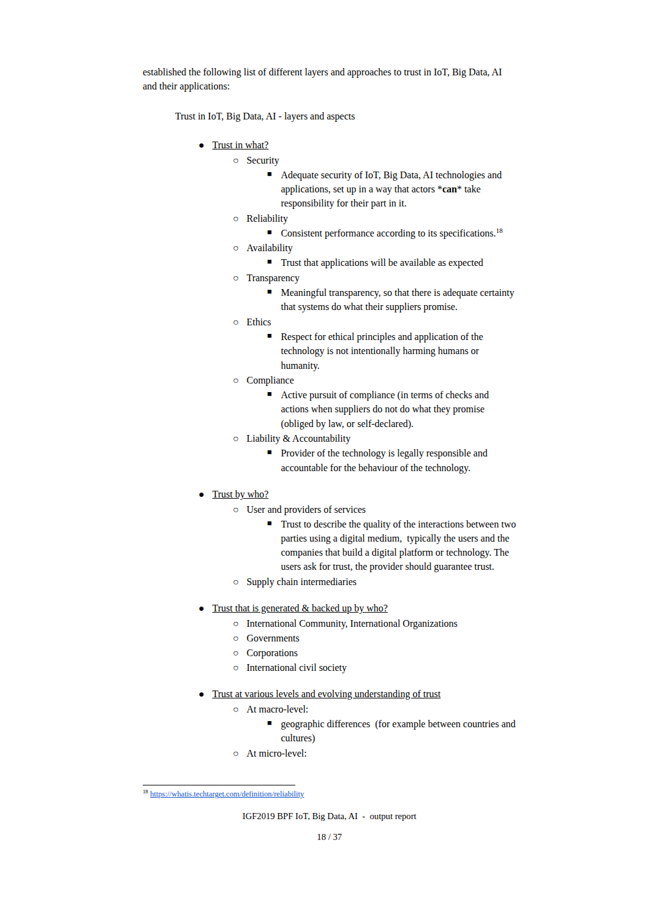established the following list of different layers and approaches to trust in IoT, Big Data, AI and their applications:
Trust in IoT, Big Data, AI - layers and aspects
●Trust in what?
○Security
■Adequate security of IoT, Big Data, AI technologies and applications, set up in a way that actors *can* take responsibility for their part in it.
○Reliability
■Consistent performance according to its specifications.18
○Availability
■Trust that applications will be available as expected
○Transparency
■Meaningful transparency, so that there is adequate certainty that systems do what their suppliers promise.
○Ethics
■Respect for ethical principles and application of the technology is not intentionally harming humans or humanity.
○Compliance
■Active pursuit of compliance (in terms of checks and actions when suppliers do not do what they promise (obliged by law, or self-declared).
○Liability & Accountability
■Provider of the technology is legally responsible and accountable for the behaviour of the technology.
●Trust by who?
○User and providers of services
■Trust to describe the quality of the interactions between two parties using a digital medium, typically the users and the companies that build a digital platform or technology. The users ask for trust, the provider should guarantee trust.
○Supply chain intermediaries
●Trust that is generated & backed up by who?
○International Community, International Organizations
○Governments
○Corporations
○International civil society
●Trust at various levels and evolving understanding of trust
○At macro-level:
■geographic differences (for example between countries and cultures)
○At micro-level:
18 https://whatis.techtarget.com/definition/reliability
IGF2019 BPF IoT, Big Data, AI - output report
18 / 37